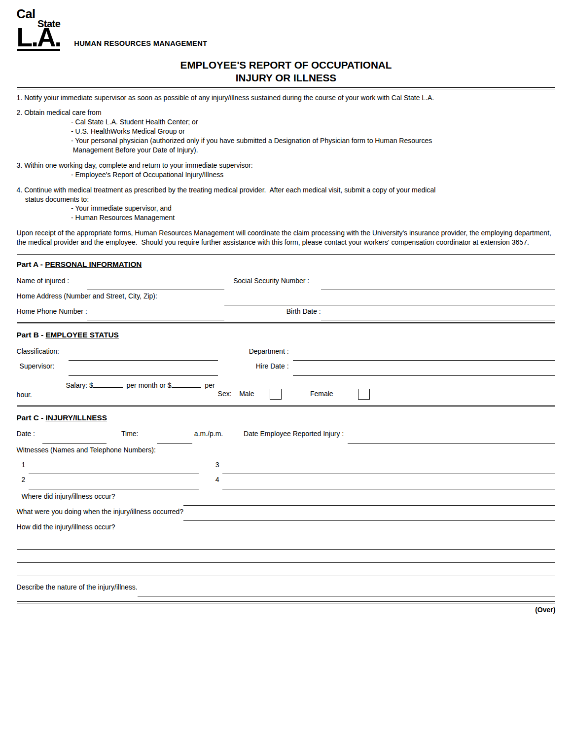Cal State L.A.
HUMAN RESOURCES MANAGEMENT
EMPLOYEE'S REPORT OF OCCUPATIONAL
INJURY OR ILLNESS
1. Notify yoiur immediate supervisor as soon as possible of any injury/illness sustained during the course of your work with Cal State L.A.
2. Obtain medical care from
- Cal State L.A. Student Health Center; or
- U.S. HealthWorks Medical Group or
- Your personal physician (authorized only if you have submitted a Designation of Physician form to Human Resources
Management Before your Date of Injury).
3. Within one working day, complete and return to your immediate supervisor:
- Employee's Report of Occupational Injury/Illness
4. Continue with medical treatment as prescribed by the treating medical provider. After each medical visit, submit a copy of your medical
status documents to:
- Your immediate supervisor, and
- Human Resources Management
Upon receipt of the appropriate forms, Human Resources Management will coordinate the claim processing with the University's insurance provider, the employing department, the medical provider and the employee. Should you require further assistance with this form, please contact your workers' compensation coordinator at extension 3657.
Part A - PERSONAL INFORMATION
| Name of injured : | | Social Security Number : | |
| Home Address (Number and Street, City, Zip): | |
| Home Phone Number : | | Birth Date : | |
Part B - EMPLOYEE STATUS
| Classification: | | Department : | |
| Supervisor: | | Hire Date : | |
| Salary: $ per month or $ per hour. | Sex: Male Female |
Part C - INJURY/ILLNESS
| Date : | | Time: | | a.m./p.m. | Date Employee Reported Injury : | |
Witnesses (Names and Telephone Numbers):
| 1 | | | 3 | |
| 2 | | | 4 | |
| Where did injury/illness occur? | |
| What were you doing when the injury/illness occurred? | |
| How did the injury/illness occur? | |
| Describe the nature of the injury/illness. | |
(Over)